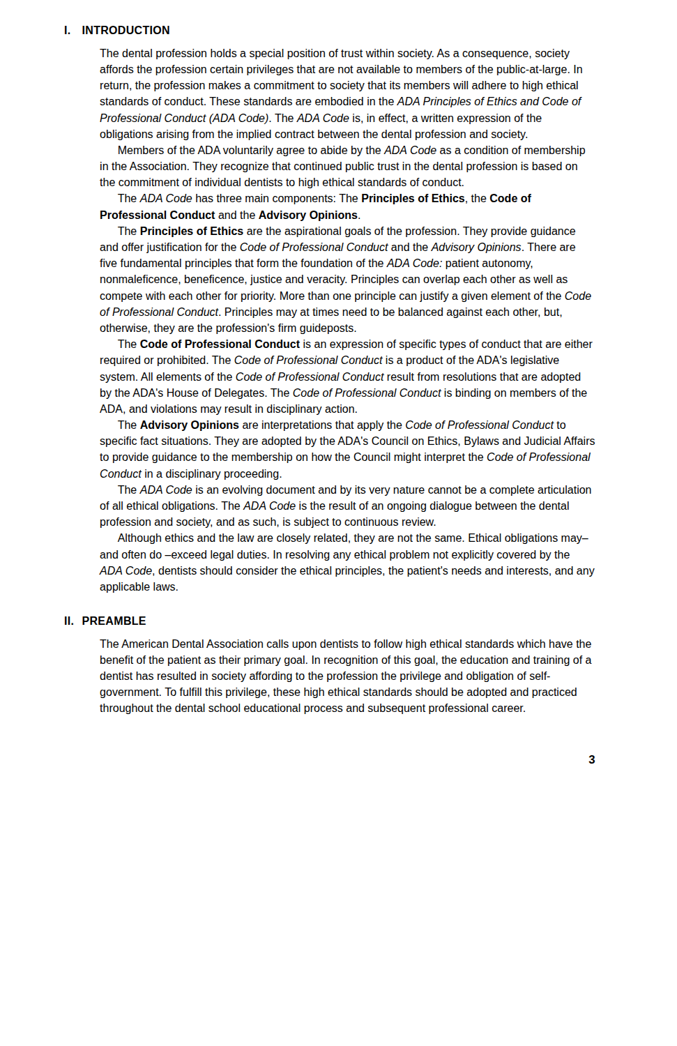I. Introduction
The dental profession holds a special position of trust within society. As a consequence, society affords the profession certain privileges that are not available to members of the public-at-large. In return, the profession makes a commitment to society that its members will adhere to high ethical standards of conduct. These standards are embodied in the ADA Principles of Ethics and Code of Professional Conduct (ADA Code). The ADA Code is, in effect, a written expression of the obligations arising from the implied contract between the dental profession and society.
Members of the ADA voluntarily agree to abide by the ADA Code as a condition of membership in the Association. They recognize that continued public trust in the dental profession is based on the commitment of individual dentists to high ethical standards of conduct.
The ADA Code has three main components: The Principles of Ethics, the Code of Professional Conduct and the Advisory Opinions.
The Principles of Ethics are the aspirational goals of the profession. They provide guidance and offer justification for the Code of Professional Conduct and the Advisory Opinions. There are five fundamental principles that form the foundation of the ADA Code: patient autonomy, nonmaleficence, beneficence, justice and veracity. Principles can overlap each other as well as compete with each other for priority. More than one principle can justify a given element of the Code of Professional Conduct. Principles may at times need to be balanced against each other, but, otherwise, they are the profession's firm guideposts.
The Code of Professional Conduct is an expression of specific types of conduct that are either required or prohibited. The Code of Professional Conduct is a product of the ADA's legislative system. All elements of the Code of Professional Conduct result from resolutions that are adopted by the ADA's House of Delegates. The Code of Professional Conduct is binding on members of the ADA, and violations may result in disciplinary action.
The Advisory Opinions are interpretations that apply the Code of Professional Conduct to specific fact situations. They are adopted by the ADA's Council on Ethics, Bylaws and Judicial Affairs to provide guidance to the membership on how the Council might interpret the Code of Professional Conduct in a disciplinary proceeding.
The ADA Code is an evolving document and by its very nature cannot be a complete articulation of all ethical obligations. The ADA Code is the result of an ongoing dialogue between the dental profession and society, and as such, is subject to continuous review.
Although ethics and the law are closely related, they are not the same. Ethical obligations may– and often do –exceed legal duties. In resolving any ethical problem not explicitly covered by the ADA Code, dentists should consider the ethical principles, the patient's needs and interests, and any applicable laws.
II. Preamble
The American Dental Association calls upon dentists to follow high ethical standards which have the benefit of the patient as their primary goal. In recognition of this goal, the education and training of a dentist has resulted in society affording to the profession the privilege and obligation of self-government. To fulfill this privilege, these high ethical standards should be adopted and practiced throughout the dental school educational process and subsequent professional career.
3